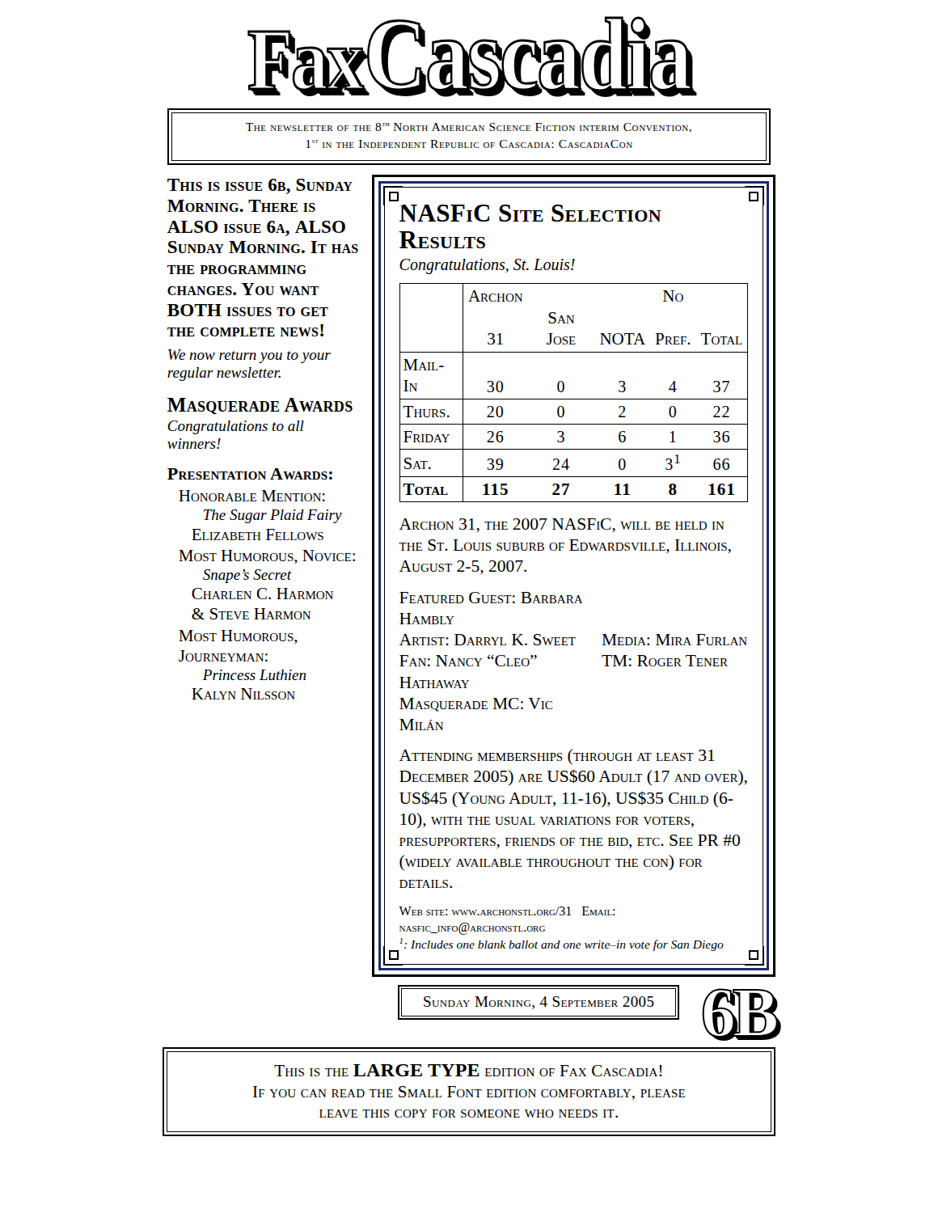Fax Cascadia
The newsletter of the 8th North American Science Fiction interim Convention,
1st in the Independent Republic of Cascadia: CascadiaCon
This is issue 6b, Sunday Morning. There is ALSO issue 6a, ALSO Sunday Morning. It has the programming changes. You want BOTH issues to get the complete news!
We now return you to your regular newsletter.
Masquerade Awards
Congratulations to all winners!
Presentation Awards:
Honorable Mention: The Sugar Plaid Fairy Elizabeth Fellows
Most Humorous, Novice: Snape’s Secret Charlen C. Harmon & Steve Harmon
Most Humorous, Journeyman: Princess Luthien Kalyn Nilsson
NASFiC Site Selection Results
Congratulations, St. Louis!
| | Archon | | | No | |
| --- | --- | --- | --- | --- | --- |
| | 31 | San Jose | NOTA | Pref. | Total |
| Mail-In | 30 | 0 | 3 | 4 | 37 |
| Thurs. | 20 | 0 | 2 | 0 | 22 |
| Friday | 26 | 3 | 6 | 1 | 36 |
| Sat. | 39 | 24 | 0 | 3 1 | 66 |
| Total | 115 | 27 | 11 | 8 | 161 |
Archon 31, the 2007 NASFiC, will be held in the St. Louis suburb of Edwardsville, Illinois, August 2-5, 2007.
Featured Guest: Barbara Hambly
Artist: Darryl K. Sweet
Media: Mira Furlan
Fan: Nancy “Cleo” Hathaway
TM: Roger Tener
Masquerade MC: Vic Milán
Attending memberships (through at least 31 December 2005) are US$60 Adult (17 and over), US$45 (Young Adult, 11-16), US$35 Child (6-10), with the usual variations for voters, presupporters, friends of the bid, etc. See PR #0 (widely available throughout the con) for details.
Web site: www.archonstl.org/31 Email: nasfic_info@archonstl.org
1: Includes one blank ballot and one write–in vote for San Diego
Sunday Morning, 4 September 2005
6B
This is the LARGE TYPE edition of Fax Cascadia!
If you can read the Small Font edition comfortably, please
leave this copy for someone who needs it.